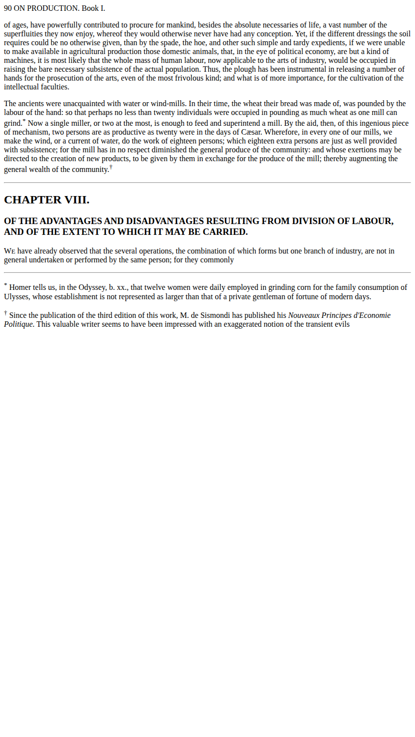90 ON PRODUCTION. Book I.
of ages, have powerfully contributed to procure for mankind, besides the absolute necessaries of life, a vast number of the superfluities they now enjoy, whereof they would otherwise never have had any conception. Yet, if the different dressings the soil requires could be no otherwise given, than by the spade, the hoe, and other such simple and tardy expedients, if we were unable to make available in agricultural production those domestic animals, that, in the eye of political economy, are but a kind of machines, it is most likely that the whole mass of human labour, now applicable to the arts of industry, would be occupied in raising the bare necessary subsistence of the actual population. Thus, the plough has been instrumental in releasing a number of hands for the prosecution of the arts, even of the most frivolous kind; and what is of more importance, for the cultivation of the intellectual faculties.
The ancients were unacquainted with water or wind-mills. In their time, the wheat their bread was made of, was pounded by the labour of the hand: so that perhaps no less than twenty individuals were occupied in pounding as much wheat as one mill can grind.* Now a single miller, or two at the most, is enough to feed and superintend a mill. By the aid, then, of this ingenious piece of mechanism, two persons are as productive as twenty were in the days of Cæsar. Wherefore, in every one of our mills, we make the wind, or a current of water, do the work of eighteen persons; which eighteen extra persons are just as well provided with subsistence; for the mill has in no respect diminished the general produce of the community: and whose exertions may be directed to the creation of new products, to be given by them in exchange for the produce of the mill; thereby augmenting the general wealth of the community.†
CHAPTER VIII.
OF THE ADVANTAGES AND DISADVANTAGES RESULTING FROM DIVISION OF LABOUR, AND OF THE EXTENT TO WHICH IT MAY BE CARRIED.
WE have already observed that the several operations, the combination of which forms but one branch of industry, are not in general undertaken or performed by the same person; for they commonly
* Homer tells us, in the Odyssey, b. xx., that twelve women were daily employed in grinding corn for the family consumption of Ulysses, whose establishment is not represented as larger than that of a private gentleman of fortune of modern days.
† Since the publication of the third edition of this work, M. de Sismondi has published his Nouveaux Principes d'Economie Politique. This valuable writer seems to have been impressed with an exaggerated notion of the transient evils